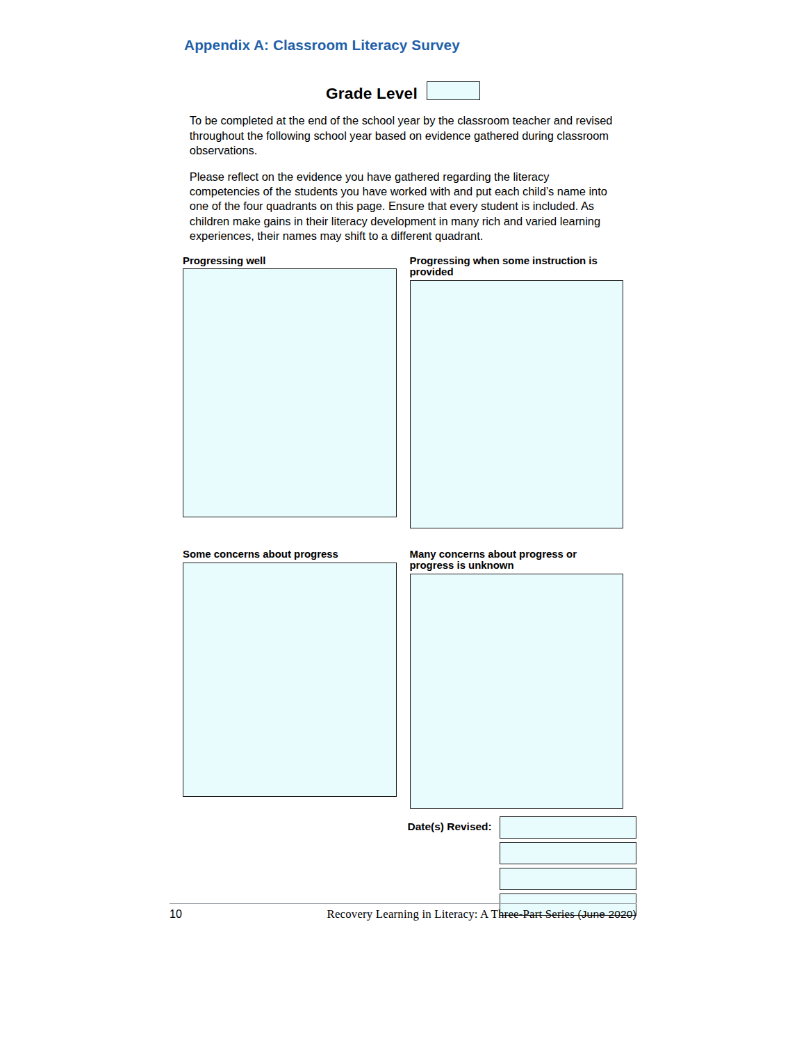Appendix A: Classroom Literacy Survey
Grade Level
To be completed at the end of the school year by the classroom teacher and revised throughout the following school year based on evidence gathered during classroom observations.
Please reflect on the evidence you have gathered regarding the literacy competencies of the students you have worked with and put each child’s name into one of the four quadrants on this page. Ensure that every student is included. As children make gains in their literacy development in many rich and varied learning experiences, their names may shift to a different quadrant.
| Progressing well | Progressing when some instruction is provided |
| Some concerns about progress | Many concerns about progress or progress is unknown |
Date(s) Revised:
10
Recovery Learning in Literacy: A Three-Part Series (June 2020)